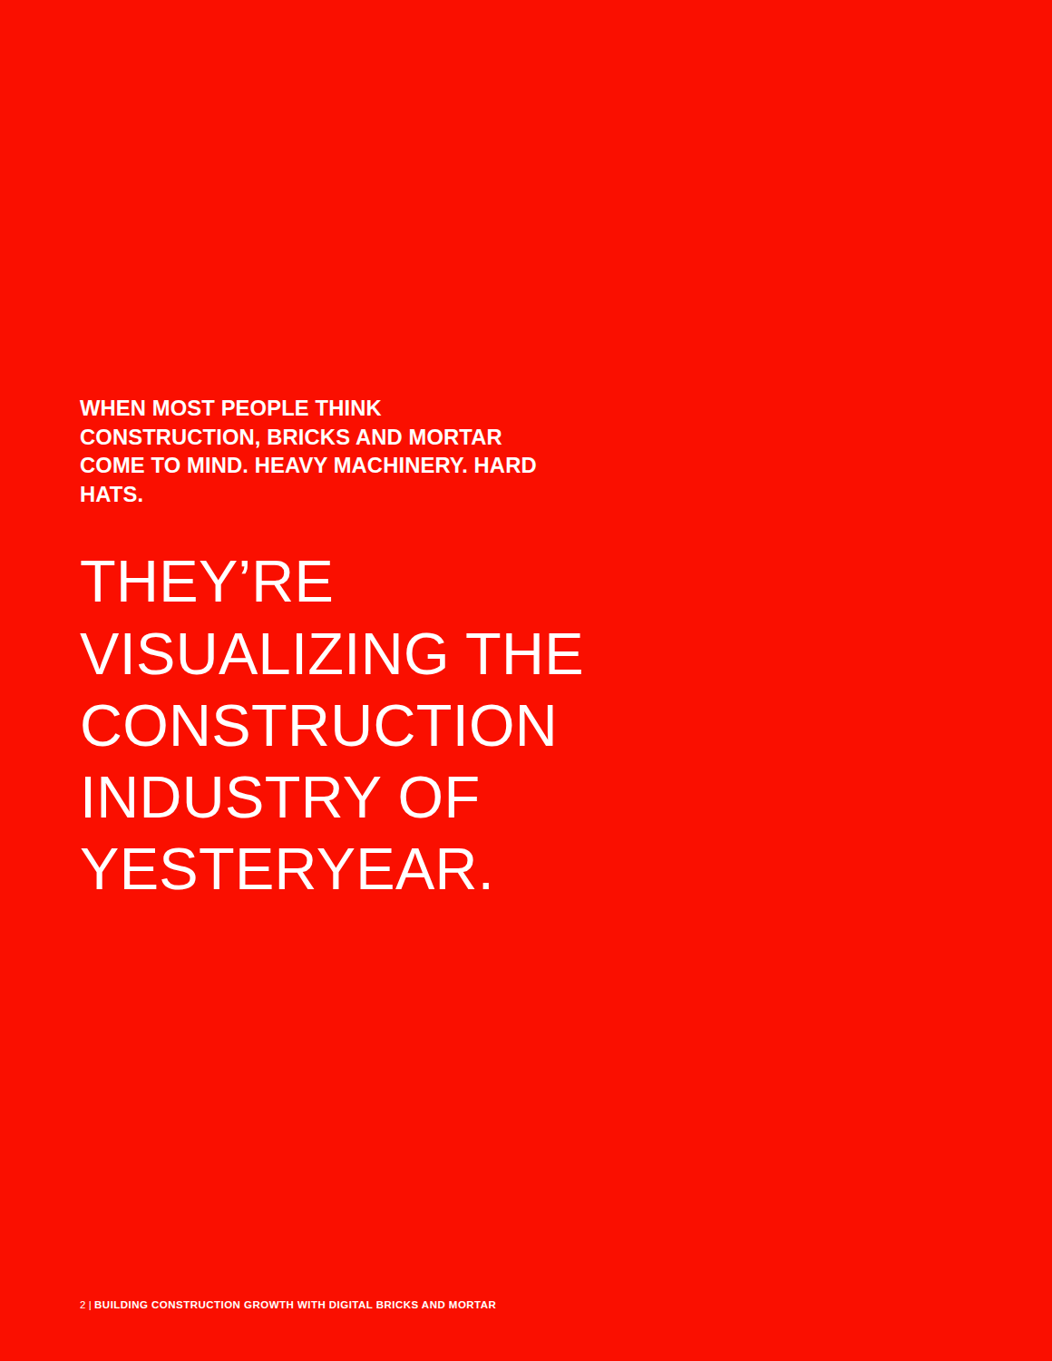When most people think construction, bricks and mortar come to mind. Heavy machinery. Hard hats.
They’re visualizing the construction industry of yesteryear.
2|Building Construction Growth with Digital Bricks and Mortar